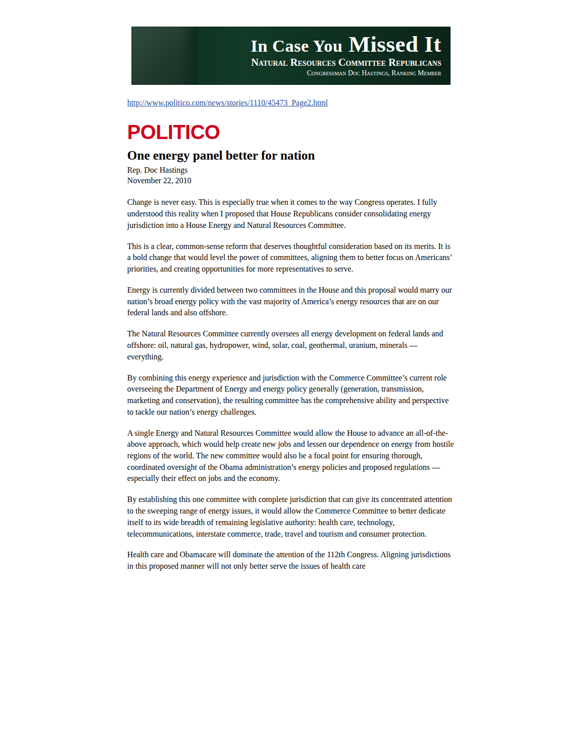In Case You Missed It
Natural Resources Committee Republicans
Congressman Doc Hastings, Ranking Member
http://www.politico.com/news/stories/1110/45473_Page2.html
POLITICO
One energy panel better for nation
Rep. Doc Hastings
November 22, 2010
Change is never easy. This is especially true when it comes to the way Congress operates. I fully understood this reality when I proposed that House Republicans consider consolidating energy jurisdiction into a House Energy and Natural Resources Committee.
This is a clear, common-sense reform that deserves thoughtful consideration based on its merits. It is a bold change that would level the power of committees, aligning them to better focus on Americans’ priorities, and creating opportunities for more representatives to serve.
Energy is currently divided between two committees in the House and this proposal would marry our nation’s broad energy policy with the vast majority of America’s energy resources that are on our federal lands and also offshore.
The Natural Resources Committee currently oversees all energy development on federal lands and offshore: oil, natural gas, hydropower, wind, solar, coal, geothermal, uranium, minerals — everything.
By combining this energy experience and jurisdiction with the Commerce Committee’s current role overseeing the Department of Energy and energy policy generally (generation, transmission, marketing and conservation), the resulting committee has the comprehensive ability and perspective to tackle our nation’s energy challenges.
A single Energy and Natural Resources Committee would allow the House to advance an all-of-the-above approach, which would help create new jobs and lessen our dependence on energy from hostile regions of the world. The new committee would also be a focal point for ensuring thorough, coordinated oversight of the Obama administration’s energy policies and proposed regulations — especially their effect on jobs and the economy.
By establishing this one committee with complete jurisdiction that can give its concentrated attention to the sweeping range of energy issues, it would allow the Commerce Committee to better dedicate itself to its wide breadth of remaining legislative authority: health care, technology, telecommunications, interstate commerce, trade, travel and tourism and consumer protection.
Health care and Obamacare will dominate the attention of the 112th Congress. Aligning jurisdictions in this proposed manner will not only better serve the issues of health care